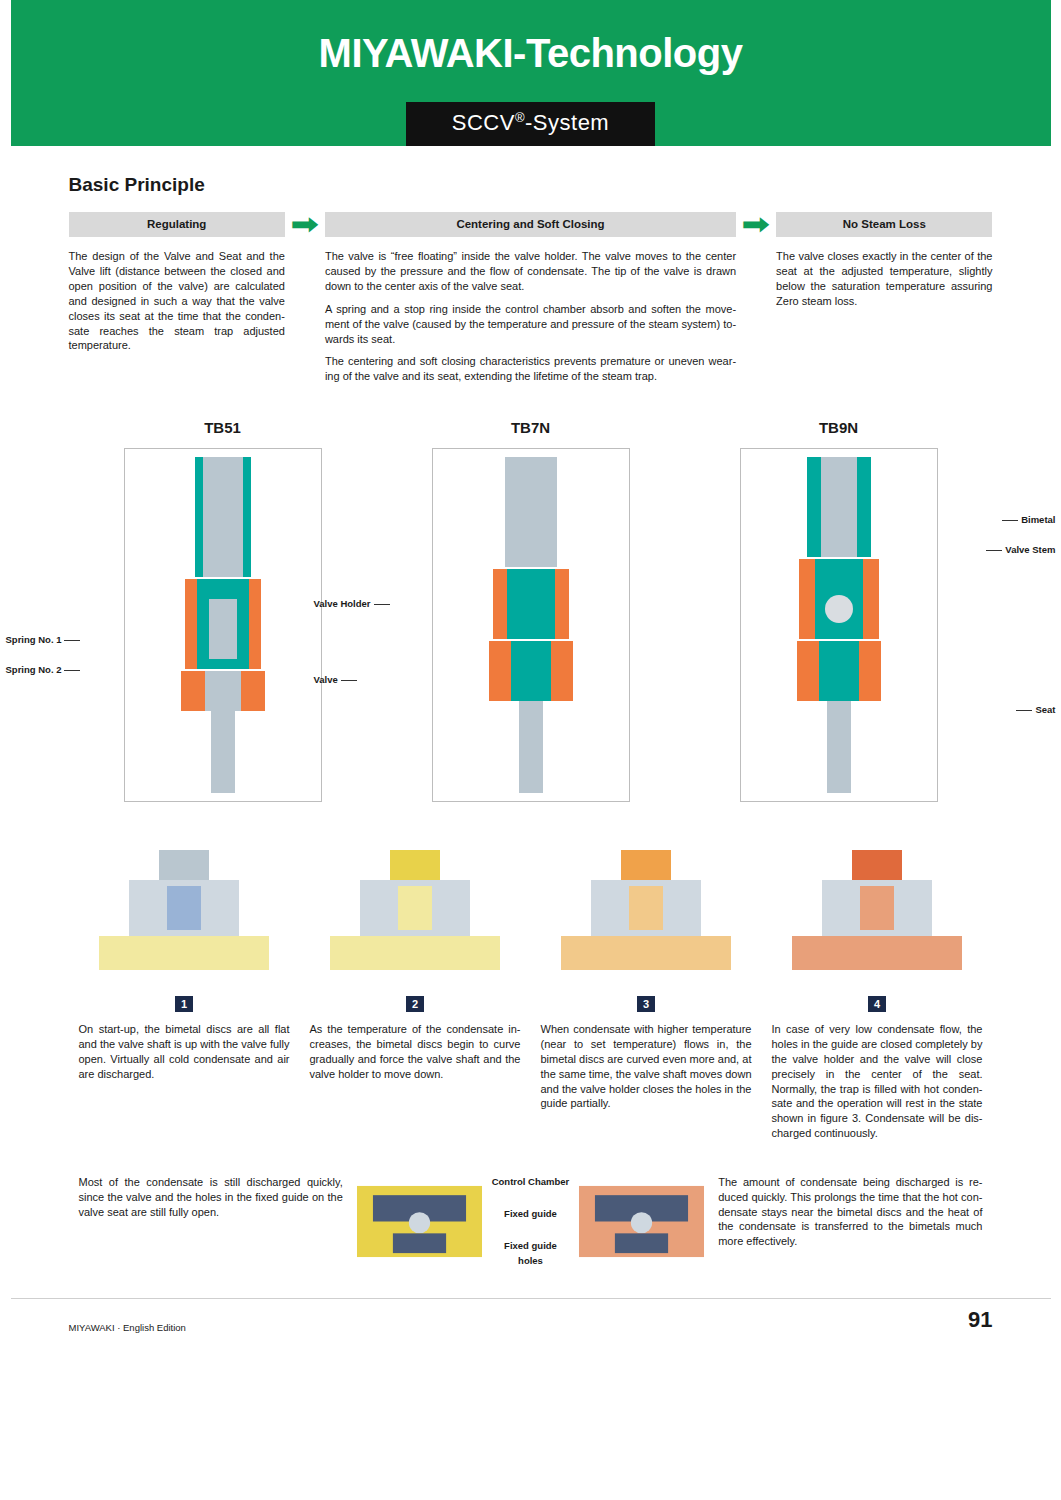MIYAWAKI-Technology
SCCV®-System
Basic Principle
Regulating
➡
Centering and Soft Closing
➡
No Steam Loss
The design of the Valve and Seat and the Valve lift (distance between the closed and open position of the valve) are calculated and designed in such a way that the valve closes its seat at the time that the condensate reaches the steam trap adjusted temperature.
The valve is “free floating” inside the valve holder. The valve moves to the center caused by the pressure and the flow of condensate. The tip of the valve is drawn down to the center axis of the valve seat.
A spring and a stop ring inside the control chamber absorb and soften the movement of the valve (caused by the temperature and pressure of the steam system) towards its seat.
The centering and soft closing characteristics prevents premature or uneven wearing of the valve and its seat, extending the lifetime of the steam trap.
The valve closes exactly in the center of the seat at the adjusted temperature, slightly below the saturation temperature assuring Zero steam loss.
TB51
Spring No. 1
Spring No. 2
TB7N
Valve Holder
Valve
TB9N
Bimetal
Valve Stem
Seat
1
On start-up, the bimetal discs are all flat and the valve shaft is up with the valve fully open. Virtually all cold condensate and air are discharged.
2
As the temperature of the condensate increases, the bimetal discs begin to curve gradually and force the valve shaft and the valve holder to move down.
3
When condensate with higher temperature (near to set temperature) flows in, the bimetal discs are curved even more and, at the same time, the valve shaft moves down and the valve holder closes the holes in the guide partially.
4
In case of very low condensate flow, the holes in the guide are closed completely by the valve holder and the valve will close precisely in the center of the seat. Normally, the trap is filled with hot condensate and the operation will rest in the state shown in figure 3. Condensate will be discharged continuously.
Most of the condensate is still discharged quickly, since the valve and the holes in the fixed guide on the valve seat are still fully open.
Control Chamber
Fixed guide
Fixed guide
holes
The amount of condensate being discharged is reduced quickly. This prolongs the time that the hot condensate stays near the bimetal discs and the heat of the condensate is transferred to the bimetals much more effectively.
MIYAWAKI · English Edition
91